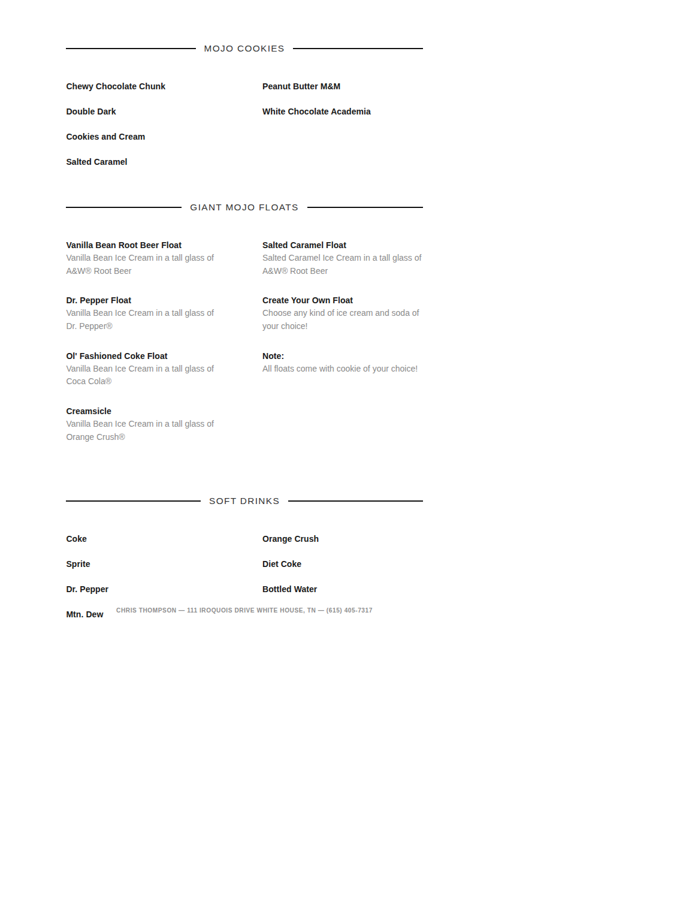MOJO COOKIES
Chewy Chocolate Chunk
Double Dark
Cookies and Cream
Salted Caramel
Peanut Butter M&M
White Chocolate Academia
GIANT MOJO FLOATS
Vanilla Bean Root Beer Float
Vanilla Bean Ice Cream in a tall glass of A&W® Root Beer
Dr. Pepper Float
Vanilla Bean Ice Cream in a tall glass of Dr. Pepper®
Ol' Fashioned Coke Float
Vanilla Bean Ice Cream in a tall glass of Coca Cola®
Creamsicle
Vanilla Bean Ice Cream in a tall glass of Orange Crush®
Salted Caramel Float
Salted Caramel Ice Cream in a tall glass of A&W® Root Beer
Create Your Own Float
Choose any kind of ice cream and soda of your choice!
Note:
All floats come with cookie of your choice!
SOFT DRINKS
Coke
Sprite
Dr. Pepper
Mtn. Dew
Orange Crush
Diet Coke
Bottled Water
CHRIS THOMPSON — 111 IROQUOIS DRIVE WHITE HOUSE, TN — (615) 405-7317